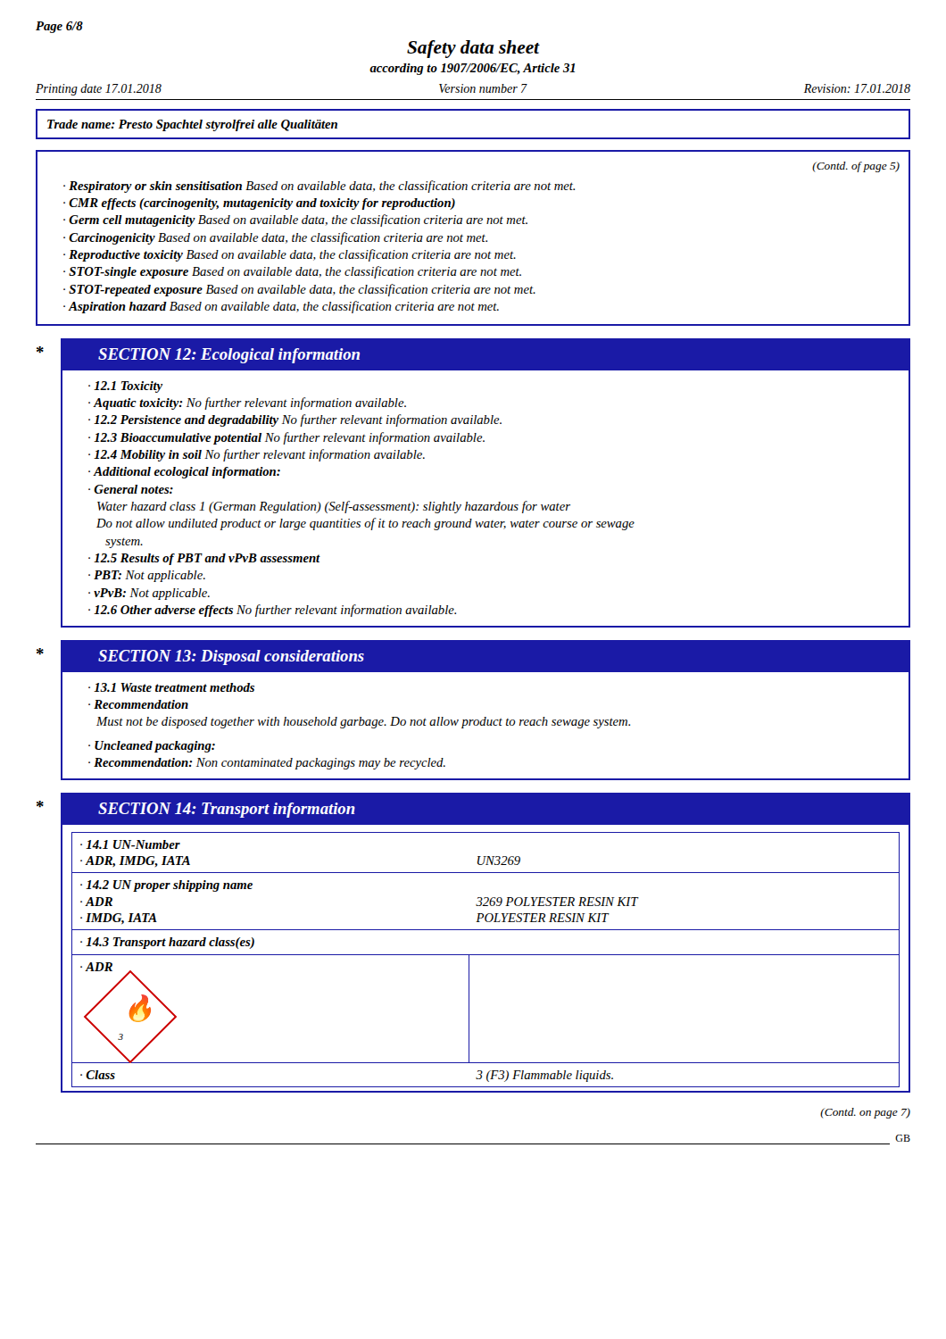Page 6/8
Safety data sheet
according to 1907/2006/EC, Article 31
Printing date 17.01.2018 Version number 7 Revision: 17.01.2018
Trade name: Presto Spachtel styrolfrei alle Qualitäten
(Contd. of page 5)
· Respiratory or skin sensitisation Based on available data, the classification criteria are not met.
· CMR effects (carcinogenity, mutagenicity and toxicity for reproduction)
· Germ cell mutagenicity Based on available data, the classification criteria are not met.
· Carcinogenicity Based on available data, the classification criteria are not met.
· Reproductive toxicity Based on available data, the classification criteria are not met.
· STOT-single exposure Based on available data, the classification criteria are not met.
· STOT-repeated exposure Based on available data, the classification criteria are not met.
· Aspiration hazard Based on available data, the classification criteria are not met.
*
SECTION 12: Ecological information
· 12.1 Toxicity
· Aquatic toxicity: No further relevant information available.
· 12.2 Persistence and degradability No further relevant information available.
· 12.3 Bioaccumulative potential No further relevant information available.
· 12.4 Mobility in soil No further relevant information available.
· Additional ecological information:
· General notes:
Water hazard class 1 (German Regulation) (Self-assessment): slightly hazardous for water
Do not allow undiluted product or large quantities of it to reach ground water, water course or sewage
system.
· 12.5 Results of PBT and vPvB assessment
· PBT: Not applicable.
· vPvB: Not applicable.
· 12.6 Other adverse effects No further relevant information available.
*
SECTION 13: Disposal considerations
· 13.1 Waste treatment methods
· Recommendation
Must not be disposed together with household garbage. Do not allow product to reach sewage system.
· Uncleaned packaging:
· Recommendation: Non contaminated packagings may be recycled.
*
SECTION 14: Transport information
| · 14.1 UN-Number · ADR, IMDG, IATA | UN3269 |
| · 14.2 UN proper shipping name · ADR · IMDG, IATA | 3269 POLYESTER RESIN KIT POLYESTER RESIN KIT |
| · 14.3 Transport hazard class(es) |
| · ADR 🔥 3 | |
| · Class | 3 (F3) Flammable liquids. |
(Contd. on page 7)
GB